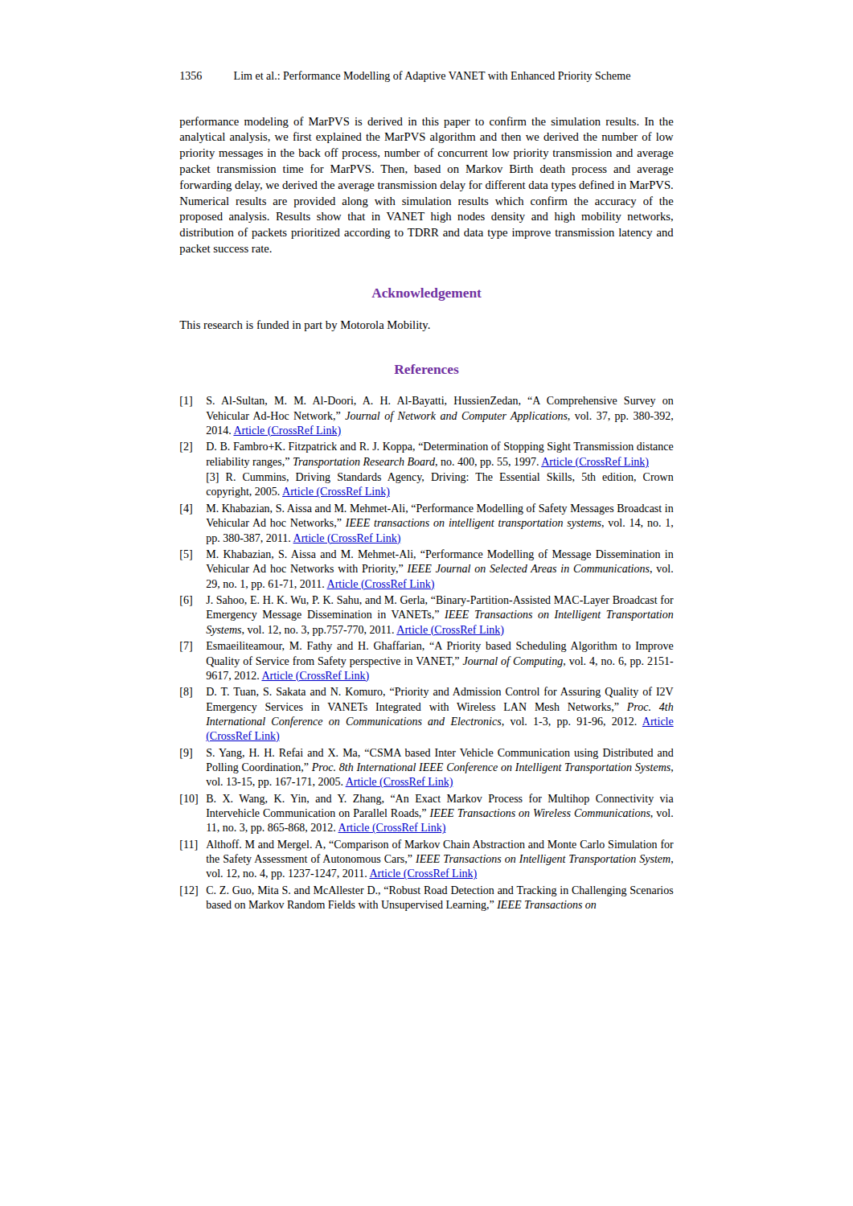1356
Lim et al.: Performance Modelling of Adaptive VANET with Enhanced Priority Scheme
performance modeling of MarPVS is derived in this paper to confirm the simulation results. In the analytical analysis, we first explained the MarPVS algorithm and then we derived the number of low priority messages in the back off process, number of concurrent low priority transmission and average packet transmission time for MarPVS. Then, based on Markov Birth death process and average forwarding delay, we derived the average transmission delay for different data types defined in MarPVS. Numerical results are provided along with simulation results which confirm the accuracy of the proposed analysis. Results show that in VANET high nodes density and high mobility networks, distribution of packets prioritized according to TDRR and data type improve transmission latency and packet success rate.
Acknowledgement
This research is funded in part by Motorola Mobility.
References
[1] S. Al-Sultan, M. M. Al-Doori, A. H. Al-Bayatti, HussienZedan, “A Comprehensive Survey on Vehicular Ad-Hoc Network,” Journal of Network and Computer Applications, vol. 37, pp. 380-392, 2014. Article (CrossRef Link)
[2] D. B. Fambro+K. Fitzpatrick and R. J. Koppa, “Determination of Stopping Sight Transmission distance reliability ranges,” Transportation Research Board, no. 400, pp. 55, 1997. Article (CrossRef Link) [3] R. Cummins, Driving Standards Agency, Driving: The Essential Skills, 5th edition, Crown copyright, 2005. Article (CrossRef Link)
[4] M. Khabazian, S. Aissa and M. Mehmet-Ali, “Performance Modelling of Safety Messages Broadcast in Vehicular Ad hoc Networks,” IEEE transactions on intelligent transportation systems, vol. 14, no. 1, pp. 380-387, 2011. Article (CrossRef Link)
[5] M. Khabazian, S. Aissa and M. Mehmet-Ali, “Performance Modelling of Message Dissemination in Vehicular Ad hoc Networks with Priority,” IEEE Journal on Selected Areas in Communications, vol. 29, no. 1, pp. 61-71, 2011. Article (CrossRef Link)
[6] J. Sahoo, E. H. K. Wu, P. K. Sahu, and M. Gerla, “Binary-Partition-Assisted MAC-Layer Broadcast for Emergency Message Dissemination in VANETs,” IEEE Transactions on Intelligent Transportation Systems, vol. 12, no. 3, pp.757-770, 2011. Article (CrossRef Link)
[7] Esmaeiliteamour, M. Fathy and H. Ghaffarian, “A Priority based Scheduling Algorithm to Improve Quality of Service from Safety perspective in VANET,” Journal of Computing, vol. 4, no. 6, pp. 2151-9617, 2012. Article (CrossRef Link)
[8] D. T. Tuan, S. Sakata and N. Komuro, “Priority and Admission Control for Assuring Quality of I2V Emergency Services in VANETs Integrated with Wireless LAN Mesh Networks,” Proc. 4th International Conference on Communications and Electronics, vol. 1-3, pp. 91-96, 2012. Article (CrossRef Link)
[9] S. Yang, H. H. Refai and X. Ma, “CSMA based Inter Vehicle Communication using Distributed and Polling Coordination,” Proc. 8th International IEEE Conference on Intelligent Transportation Systems, vol. 13-15, pp. 167-171, 2005. Article (CrossRef Link)
[10] B. X. Wang, K. Yin, and Y. Zhang, “An Exact Markov Process for Multihop Connectivity via Intervehicle Communication on Parallel Roads,” IEEE Transactions on Wireless Communications, vol. 11, no. 3, pp. 865-868, 2012. Article (CrossRef Link)
[11] Althoff. M and Mergel. A, “Comparison of Markov Chain Abstraction and Monte Carlo Simulation for the Safety Assessment of Autonomous Cars,” IEEE Transactions on Intelligent Transportation System, vol. 12, no. 4, pp. 1237-1247, 2011. Article (CrossRef Link)
[12] C. Z. Guo, Mita S. and McAllester D., “Robust Road Detection and Tracking in Challenging Scenarios based on Markov Random Fields with Unsupervised Learning,” IEEE Transactions on